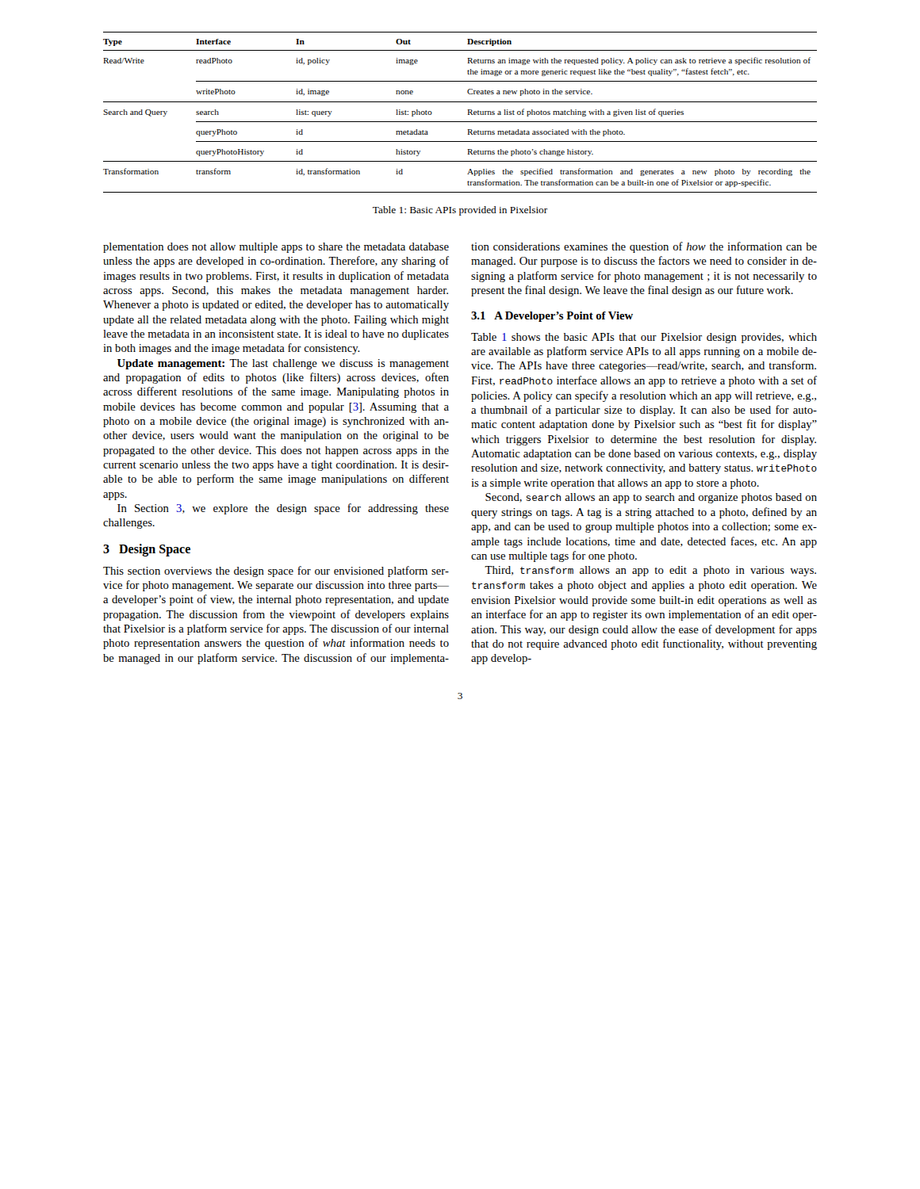| Type | Interface | In | Out | Description |
| --- | --- | --- | --- | --- |
| Read/Write | readPhoto | id, policy | image | Returns an image with the requested policy. A policy can ask to retrieve a specific resolution of the image or a more generic request like the “best quality”, “fastest fetch”, etc. |
| writePhoto | id, image | none | Creates a new photo in the service. |
| Search and Query | search | list: query | list: photo | Returns a list of photos matching with a given list of queries |
| queryPhoto | id | metadata | Returns metadata associated with the photo. |
| queryPhotoHistory | id | history | Returns the photo’s change history. |
| Transformation | transform | id, transformation | id | Applies the specified transformation and generates a new photo by recording the transformation. The transformation can be a built-in one of Pixelsior or app-specific. |
Table 1: Basic APIs provided in Pixelsior
plementation does not allow multiple apps to share the metadata database unless the apps are developed in co-ordination. Therefore, any sharing of images results in two problems. First, it results in duplication of metadata across apps. Second, this makes the metadata management harder. Whenever a photo is updated or edited, the developer has to automatically update all the related metadata along with the photo. Failing which might leave the metadata in an inconsistent state. It is ideal to have no duplicates in both images and the image metadata for consistency.
Update management: The last challenge we discuss is management and propagation of edits to photos (like filters) across devices, often across different resolutions of the same image. Manipulating photos in mobile devices has become common and popular [3]. Assuming that a photo on a mobile device (the original image) is synchronized with another device, users would want the manipulation on the original to be propagated to the other device. This does not happen across apps in the current scenario unless the two apps have a tight coordination. It is desirable to be able to perform the same image manipulations on different apps.
In Section 3, we explore the design space for addressing these challenges.
3 Design Space
This section overviews the design space for our envisioned platform service for photo management. We separate our discussion into three parts—a developer’s point of view, the internal photo representation, and update propagation. The discussion from the viewpoint of developers explains that Pixelsior is a platform service for apps. The discussion of our internal photo representation answers the question of what information needs to be managed in our platform service. The discussion of our implementation considerations examines the question of how the information can be managed. Our purpose is to discuss the factors we need to consider in designing a platform service for photo management ; it is not necessarily to present the final design. We leave the final design as our future work.
3.1 A Developer’s Point of View
Table 1 shows the basic APIs that our Pixelsior design provides, which are available as platform service APIs to all apps running on a mobile device. The APIs have three categories—read/write, search, and transform. First, readPhoto interface allows an app to retrieve a photo with a set of policies. A policy can specify a resolution which an app will retrieve, e.g., a thumbnail of a particular size to display. It can also be used for automatic content adaptation done by Pixelsior such as “best fit for display” which triggers Pixelsior to determine the best resolution for display. Automatic adaptation can be done based on various contexts, e.g., display resolution and size, network connectivity, and battery status. writePhoto is a simple write operation that allows an app to store a photo.
Second, search allows an app to search and organize photos based on query strings on tags. A tag is a string attached to a photo, defined by an app, and can be used to group multiple photos into a collection; some example tags include locations, time and date, detected faces, etc. An app can use multiple tags for one photo.
Third, transform allows an app to edit a photo in various ways. transform takes a photo object and applies a photo edit operation. We envision Pixelsior would provide some built-in edit operations as well as an interface for an app to register its own implementation of an edit operation. This way, our design could allow the ease of development for apps that do not require advanced photo edit functionality, without preventing app develop-
3